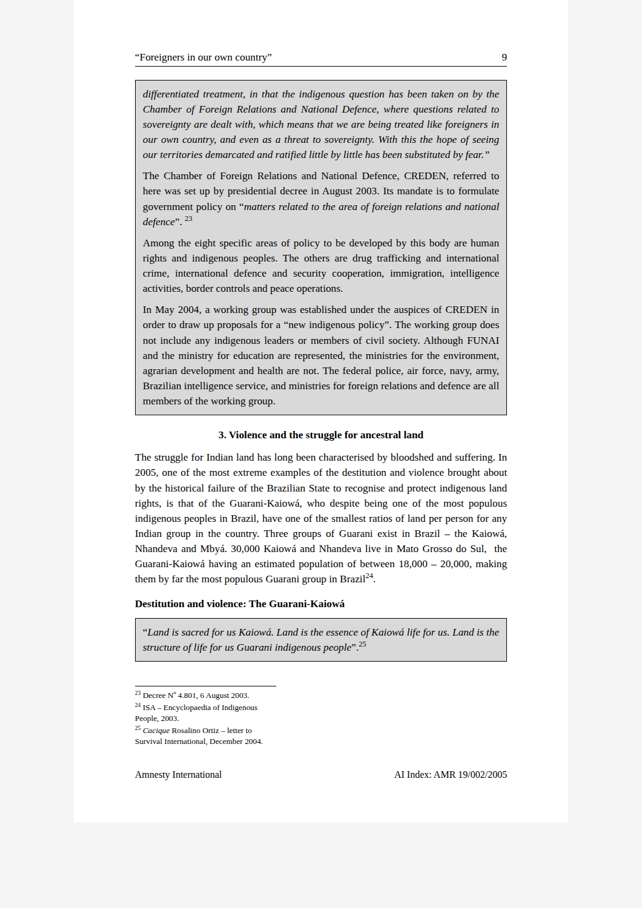“Foreigners in our own country” 9
differentiated treatment, in that the indigenous question has been taken on by the Chamber of Foreign Relations and National Defence, where questions related to sovereignty are dealt with, which means that we are being treated like foreigners in our own country, and even as a threat to sovereignty. With this the hope of seeing our territories demarcated and ratified little by little has been substituted by fear.”
The Chamber of Foreign Relations and National Defence, CREDEN, referred to here was set up by presidential decree in August 2003. Its mandate is to formulate government policy on “matters related to the area of foreign relations and national defence”. 23
Among the eight specific areas of policy to be developed by this body are human rights and indigenous peoples. The others are drug trafficking and international crime, international defence and security cooperation, immigration, intelligence activities, border controls and peace operations.
In May 2004, a working group was established under the auspices of CREDEN in order to draw up proposals for a “new indigenous policy”. The working group does not include any indigenous leaders or members of civil society. Although FUNAI and the ministry for education are represented, the ministries for the environment, agrarian development and health are not. The federal police, air force, navy, army, Brazilian intelligence service, and ministries for foreign relations and defence are all members of the working group.
3. Violence and the struggle for ancestral land
The struggle for Indian land has long been characterised by bloodshed and suffering. In 2005, one of the most extreme examples of the destitution and violence brought about by the historical failure of the Brazilian State to recognise and protect indigenous land rights, is that of the Guarani-Kaiowá, who despite being one of the most populous indigenous peoples in Brazil, have one of the smallest ratios of land per person for any Indian group in the country. Three groups of Guarani exist in Brazil – the Kaiowá, Nhandeva and Mbyá. 30,000 Kaiowá and Nhandeva live in Mato Grosso do Sul, the Guarani-Kaiowá having an estimated population of between 18,000 – 20,000, making them by far the most populous Guarani group in Brazil24.
Destitution and violence: The Guarani-Kaiowá
“Land is sacred for us Kaiowá. Land is the essence of Kaiowá life for us. Land is the structure of life for us Guarani indigenous people”.25
23 Decree Nº 4.801, 6 August 2003.
24 ISA – Encyclopaedia of Indigenous People, 2003.
25 Cacique Rosalino Ortiz – letter to Survival International, December 2004.
Amnesty International AI Index: AMR 19/002/2005